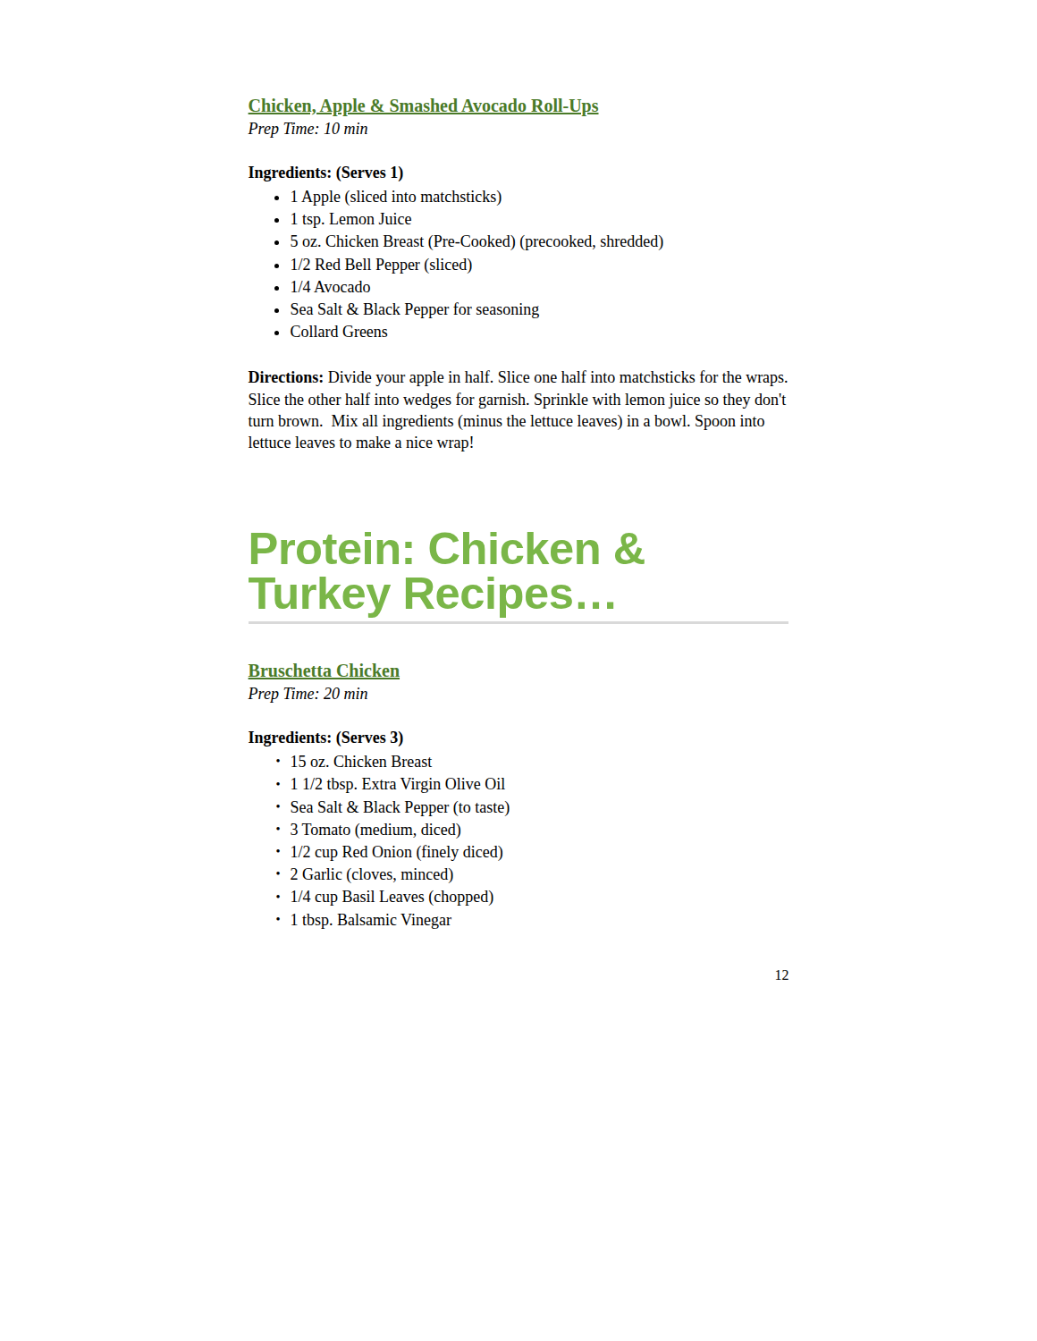Chicken, Apple & Smashed Avocado Roll-Ups
Prep Time: 10 min
Ingredients: (Serves 1)
1 Apple (sliced into matchsticks)
1 tsp. Lemon Juice
5 oz. Chicken Breast (Pre-Cooked) (precooked, shredded)
1/2 Red Bell Pepper (sliced)
1/4 Avocado
Sea Salt & Black Pepper for seasoning
Collard Greens
Directions: Divide your apple in half. Slice one half into matchsticks for the wraps. Slice the other half into wedges for garnish. Sprinkle with lemon juice so they don't turn brown. Mix all ingredients (minus the lettuce leaves) in a bowl. Spoon into lettuce leaves to make a nice wrap!
Protein: Chicken & Turkey Recipes…
Bruschetta Chicken
Prep Time: 20 min
Ingredients: (Serves 3)
15 oz. Chicken Breast
1 1/2 tbsp. Extra Virgin Olive Oil
Sea Salt & Black Pepper (to taste)
3 Tomato (medium, diced)
1/2 cup Red Onion (finely diced)
2 Garlic (cloves, minced)
1/4 cup Basil Leaves (chopped)
1 tbsp. Balsamic Vinegar
12